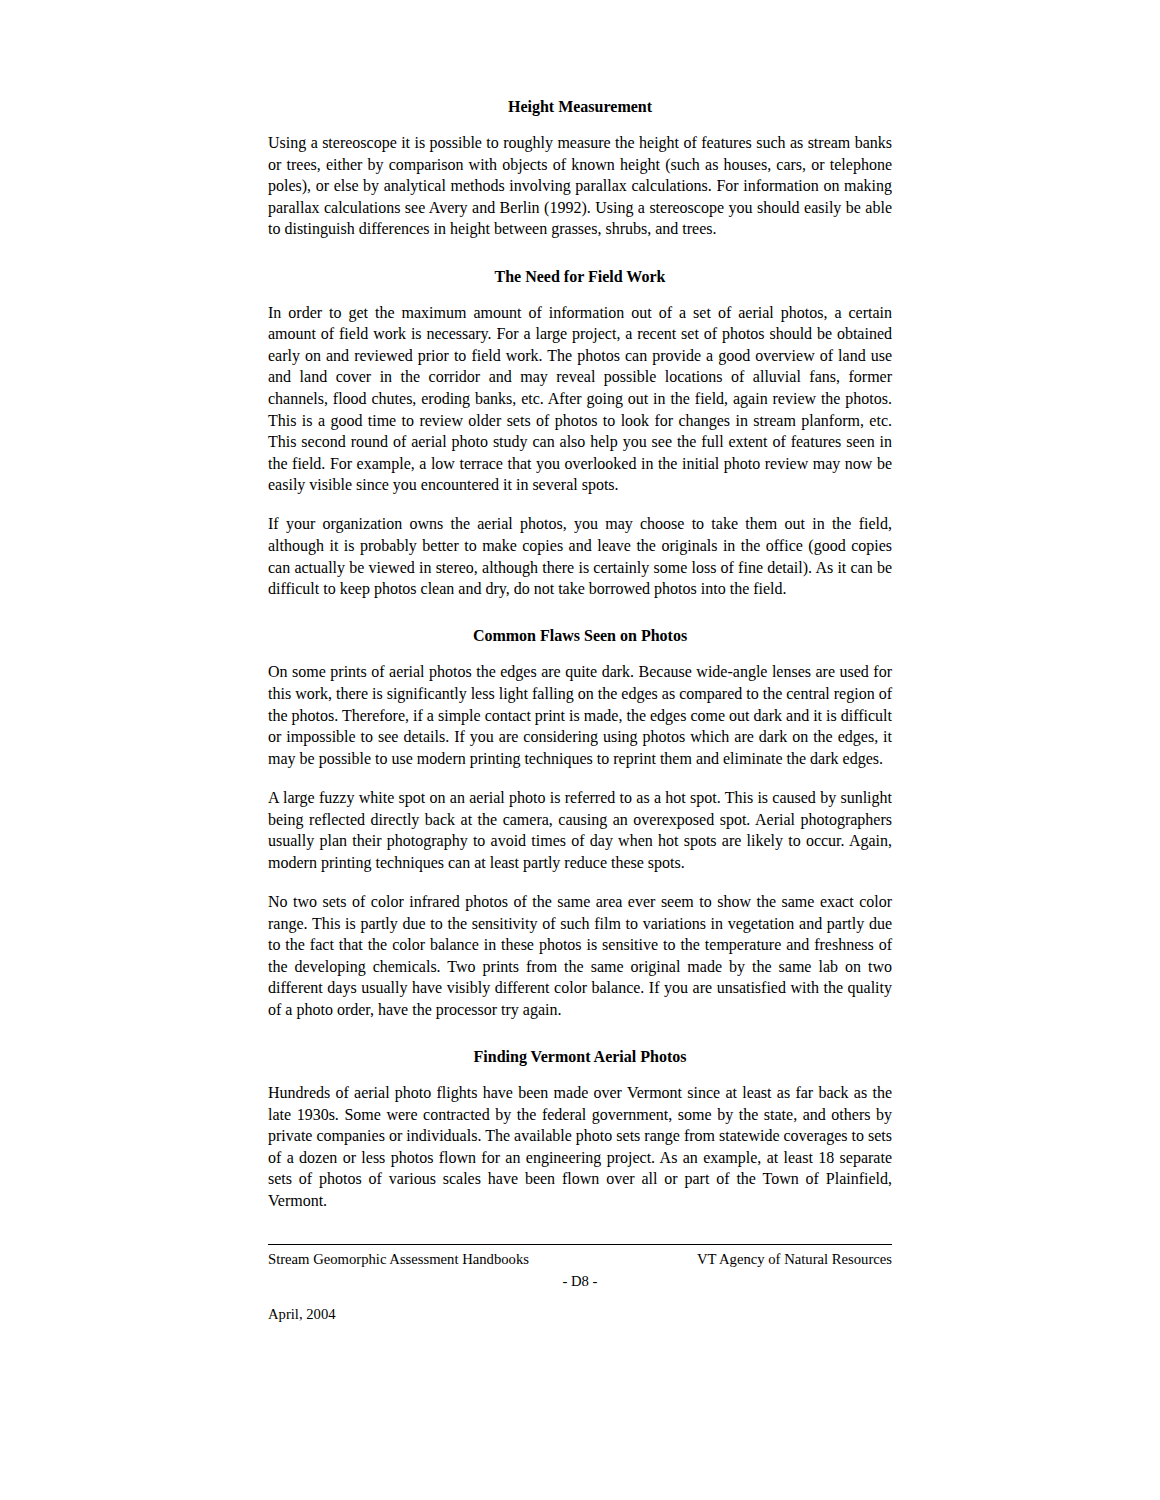Height Measurement
Using a stereoscope it is possible to roughly measure the height of features such as stream banks or trees, either by comparison with objects of known height (such as houses, cars, or telephone poles), or else by analytical methods involving parallax calculations. For information on making parallax calculations see Avery and Berlin (1992). Using a stereoscope you should easily be able to distinguish differences in height between grasses, shrubs, and trees.
The Need for Field Work
In order to get the maximum amount of information out of a set of aerial photos, a certain amount of field work is necessary. For a large project, a recent set of photos should be obtained early on and reviewed prior to field work. The photos can provide a good overview of land use and land cover in the corridor and may reveal possible locations of alluvial fans, former channels, flood chutes, eroding banks, etc. After going out in the field, again review the photos. This is a good time to review older sets of photos to look for changes in stream planform, etc. This second round of aerial photo study can also help you see the full extent of features seen in the field. For example, a low terrace that you overlooked in the initial photo review may now be easily visible since you encountered it in several spots.
If your organization owns the aerial photos, you may choose to take them out in the field, although it is probably better to make copies and leave the originals in the office (good copies can actually be viewed in stereo, although there is certainly some loss of fine detail). As it can be difficult to keep photos clean and dry, do not take borrowed photos into the field.
Common Flaws Seen on Photos
On some prints of aerial photos the edges are quite dark. Because wide-angle lenses are used for this work, there is significantly less light falling on the edges as compared to the central region of the photos. Therefore, if a simple contact print is made, the edges come out dark and it is difficult or impossible to see details. If you are considering using photos which are dark on the edges, it may be possible to use modern printing techniques to reprint them and eliminate the dark edges.
A large fuzzy white spot on an aerial photo is referred to as a hot spot. This is caused by sunlight being reflected directly back at the camera, causing an overexposed spot. Aerial photographers usually plan their photography to avoid times of day when hot spots are likely to occur. Again, modern printing techniques can at least partly reduce these spots.
No two sets of color infrared photos of the same area ever seem to show the same exact color range. This is partly due to the sensitivity of such film to variations in vegetation and partly due to the fact that the color balance in these photos is sensitive to the temperature and freshness of the developing chemicals. Two prints from the same original made by the same lab on two different days usually have visibly different color balance. If you are unsatisfied with the quality of a photo order, have the processor try again.
Finding Vermont Aerial Photos
Hundreds of aerial photo flights have been made over Vermont since at least as far back as the late 1930s. Some were contracted by the federal government, some by the state, and others by private companies or individuals. The available photo sets range from statewide coverages to sets of a dozen or less photos flown for an engineering project. As an example, at least 18 separate sets of photos of various scales have been flown over all or part of the Town of Plainfield, Vermont.
Stream Geomorphic Assessment Handbooks VT Agency of Natural Resources
- D8 -
April, 2004